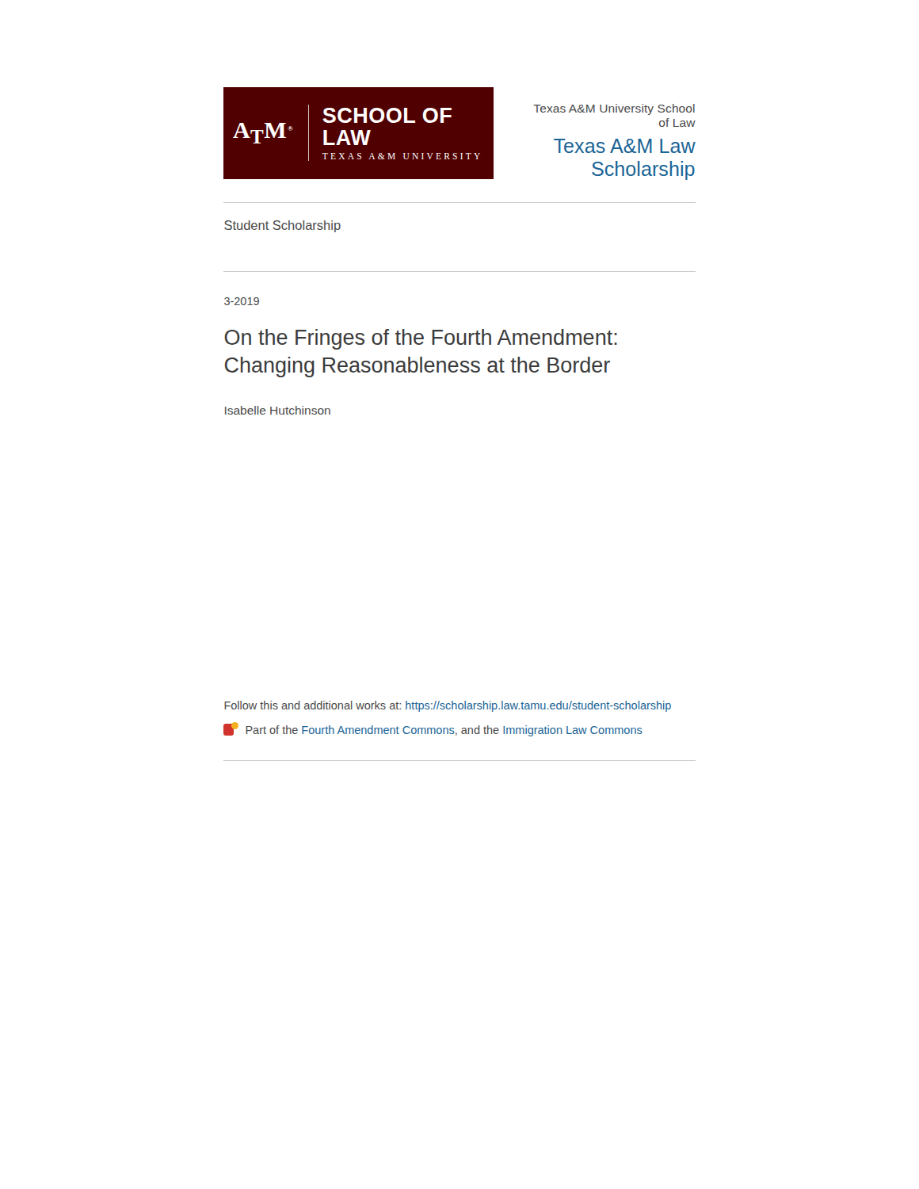ATM® SCHOOL OF LAW TEXAS A&M UNIVERSITY
Texas A&M University School of Law
Texas A&M Law Scholarship
Student Scholarship
3-2019
On the Fringes of the Fourth Amendment: Changing Reasonableness at the Border
Isabelle Hutchinson
Follow this and additional works at: https://scholarship.law.tamu.edu/student-scholarship
Part of the Fourth Amendment Commons, and the Immigration Law Commons